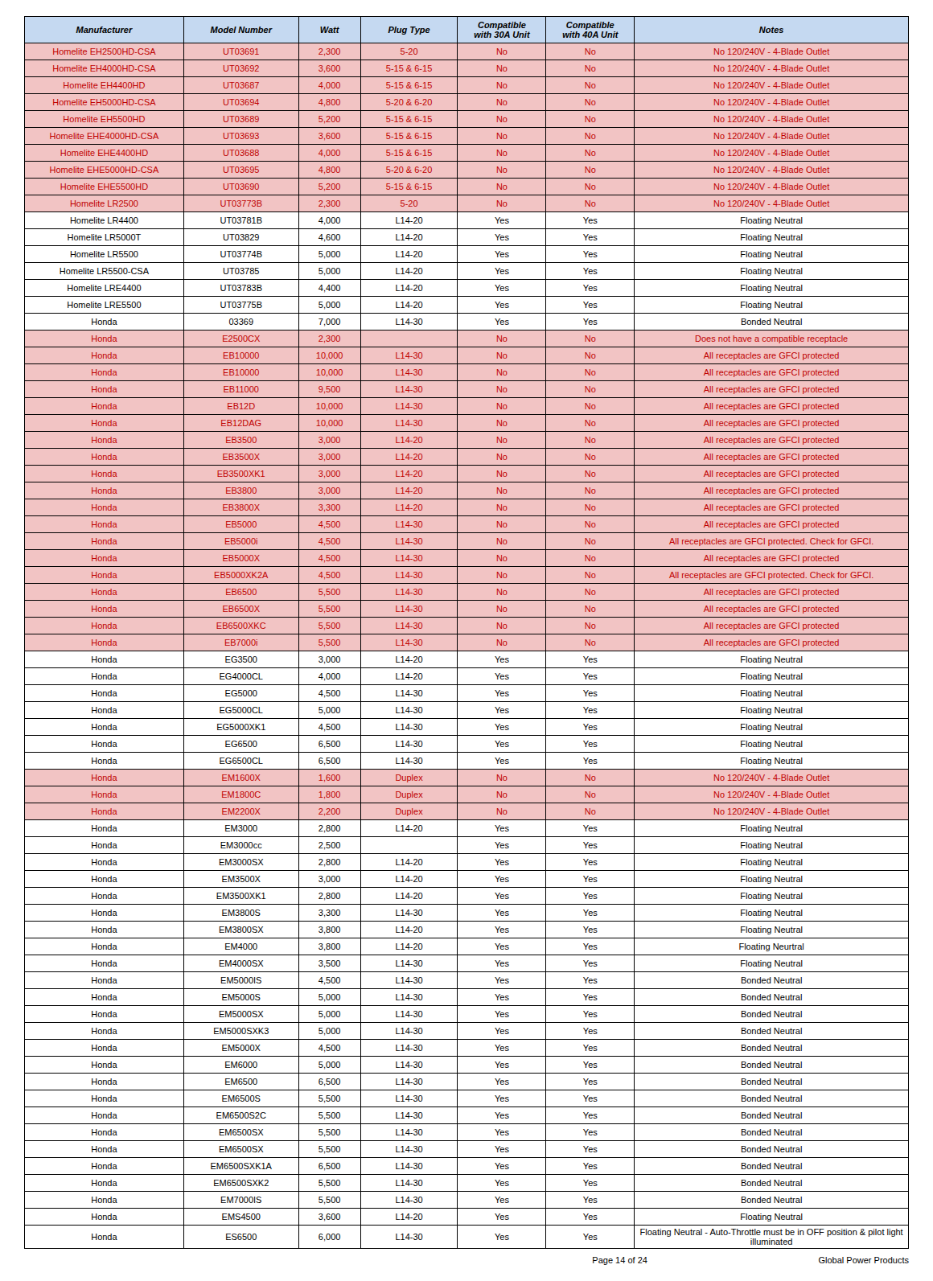| Manufacturer | Model Number | Watt | Plug Type | Compatible with 30A Unit | Compatible with 40A Unit | Notes |
| --- | --- | --- | --- | --- | --- | --- |
| Homelite EH2500HD-CSA | UT03691 | 2,300 | 5-20 | No | No | No 120/240V - 4-Blade Outlet |
| Homelite EH4000HD-CSA | UT03692 | 3,600 | 5-15 & 6-15 | No | No | No 120/240V - 4-Blade Outlet |
| Homelite EH4400HD | UT03687 | 4,000 | 5-15 & 6-15 | No | No | No 120/240V - 4-Blade Outlet |
| Homelite EH5000HD-CSA | UT03694 | 4,800 | 5-20 & 6-20 | No | No | No 120/240V - 4-Blade Outlet |
| Homelite EH5500HD | UT03689 | 5,200 | 5-15 & 6-15 | No | No | No 120/240V - 4-Blade Outlet |
| Homelite EHE4000HD-CSA | UT03693 | 3,600 | 5-15 & 6-15 | No | No | No 120/240V - 4-Blade Outlet |
| Homelite EHE4400HD | UT03688 | 4,000 | 5-15 & 6-15 | No | No | No 120/240V - 4-Blade Outlet |
| Homelite EHE5000HD-CSA | UT03695 | 4,800 | 5-20 & 6-20 | No | No | No 120/240V - 4-Blade Outlet |
| Homelite EHE5500HD | UT03690 | 5,200 | 5-15 & 6-15 | No | No | No 120/240V - 4-Blade Outlet |
| Homelite LR2500 | UT03773B | 2,300 | 5-20 | No | No | No 120/240V - 4-Blade Outlet |
| Homelite LR4400 | UT03781B | 4,000 | L14-20 | Yes | Yes | Floating Neutral |
| Homelite LR5000T | UT03829 | 4,600 | L14-20 | Yes | Yes | Floating Neutral |
| Homelite LR5500 | UT03774B | 5,000 | L14-20 | Yes | Yes | Floating Neutral |
| Homelite LR5500-CSA | UT03785 | 5,000 | L14-20 | Yes | Yes | Floating Neutral |
| Homelite LRE4400 | UT03783B | 4,400 | L14-20 | Yes | Yes | Floating Neutral |
| Homelite LRE5500 | UT03775B | 5,000 | L14-20 | Yes | Yes | Floating Neutral |
| Honda | 03369 | 7,000 | L14-30 | Yes | Yes | Bonded Neutral |
| Honda | E2500CX | 2,300 | | No | No | Does not have a compatible receptacle |
| Honda | EB10000 | 10,000 | L14-30 | No | No | All receptacles are GFCI protected |
| Honda | EB10000 | 10,000 | L14-30 | No | No | All receptacles are GFCI protected |
| Honda | EB11000 | 9,500 | L14-30 | No | No | All receptacles are GFCI protected |
| Honda | EB12D | 10,000 | L14-30 | No | No | All receptacles are GFCI protected |
| Honda | EB12DAG | 10,000 | L14-30 | No | No | All receptacles are GFCI protected |
| Honda | EB3500 | 3,000 | L14-20 | No | No | All receptacles are GFCI protected |
| Honda | EB3500X | 3,000 | L14-20 | No | No | All receptacles are GFCI protected |
| Honda | EB3500XK1 | 3,000 | L14-20 | No | No | All receptacles are GFCI protected |
| Honda | EB3800 | 3,000 | L14-20 | No | No | All receptacles are GFCI protected |
| Honda | EB3800X | 3,300 | L14-20 | No | No | All receptacles are GFCI protected |
| Honda | EB5000 | 4,500 | L14-30 | No | No | All receptacles are GFCI protected |
| Honda | EB5000i | 4,500 | L14-30 | No | No | All receptacles are GFCI protected. Check for GFCI. |
| Honda | EB5000X | 4,500 | L14-30 | No | No | All receptacles are GFCI protected |
| Honda | EB5000XK2A | 4,500 | L14-30 | No | No | All receptacles are GFCI protected. Check for GFCI. |
| Honda | EB6500 | 5,500 | L14-30 | No | No | All receptacles are GFCI protected |
| Honda | EB6500X | 5,500 | L14-30 | No | No | All receptacles are GFCI protected |
| Honda | EB6500XKC | 5,500 | L14-30 | No | No | All receptacles are GFCI protected |
| Honda | EB7000i | 5,500 | L14-30 | No | No | All receptacles are GFCI protected |
| Honda | EG3500 | 3,000 | L14-20 | Yes | Yes | Floating Neutral |
| Honda | EG4000CL | 4,000 | L14-20 | Yes | Yes | Floating Neutral |
| Honda | EG5000 | 4,500 | L14-30 | Yes | Yes | Floating Neutral |
| Honda | EG5000CL | 5,000 | L14-30 | Yes | Yes | Floating Neutral |
| Honda | EG5000XK1 | 4,500 | L14-30 | Yes | Yes | Floating Neutral |
| Honda | EG6500 | 6,500 | L14-30 | Yes | Yes | Floating Neutral |
| Honda | EG6500CL | 6,500 | L14-30 | Yes | Yes | Floating Neutral |
| Honda | EM1600X | 1,600 | Duplex | No | No | No 120/240V - 4-Blade Outlet |
| Honda | EM1800C | 1,800 | Duplex | No | No | No 120/240V - 4-Blade Outlet |
| Honda | EM2200X | 2,200 | Duplex | No | No | No 120/240V - 4-Blade Outlet |
| Honda | EM3000 | 2,800 | L14-20 | Yes | Yes | Floating Neutral |
| Honda | EM3000cc | 2,500 | | Yes | Yes | Floating Neutral |
| Honda | EM3000SX | 2,800 | L14-20 | Yes | Yes | Floating Neutral |
| Honda | EM3500X | 3,000 | L14-20 | Yes | Yes | Floating Neutral |
| Honda | EM3500XK1 | 2,800 | L14-20 | Yes | Yes | Floating Neutral |
| Honda | EM3800S | 3,300 | L14-30 | Yes | Yes | Floating Neutral |
| Honda | EM3800SX | 3,800 | L14-20 | Yes | Yes | Floating Neutral |
| Honda | EM4000 | 3,800 | L14-20 | Yes | Yes | Floating Neurtral |
| Honda | EM4000SX | 3,500 | L14-30 | Yes | Yes | Floating Neutral |
| Honda | EM5000IS | 4,500 | L14-30 | Yes | Yes | Bonded Neutral |
| Honda | EM5000S | 5,000 | L14-30 | Yes | Yes | Bonded Neutral |
| Honda | EM5000SX | 5,000 | L14-30 | Yes | Yes | Bonded Neutral |
| Honda | EM5000SXK3 | 5,000 | L14-30 | Yes | Yes | Bonded Neutral |
| Honda | EM5000X | 4,500 | L14-30 | Yes | Yes | Bonded Neutral |
| Honda | EM6000 | 5,000 | L14-30 | Yes | Yes | Bonded Neutral |
| Honda | EM6500 | 6,500 | L14-30 | Yes | Yes | Bonded Neutral |
| Honda | EM6500S | 5,500 | L14-30 | Yes | Yes | Bonded Neutral |
| Honda | EM6500S2C | 5,500 | L14-30 | Yes | Yes | Bonded Neutral |
| Honda | EM6500SX | 5,500 | L14-30 | Yes | Yes | Bonded Neutral |
| Honda | EM6500SX | 5,500 | L14-30 | Yes | Yes | Bonded Neutral |
| Honda | EM6500SXK1A | 6,500 | L14-30 | Yes | Yes | Bonded Neutral |
| Honda | EM6500SXK2 | 5,500 | L14-30 | Yes | Yes | Bonded Neutral |
| Honda | EM7000IS | 5,500 | L14-30 | Yes | Yes | Bonded Neutral |
| Honda | EMS4500 | 3,600 | L14-20 | Yes | Yes | Floating Neutral |
| Honda | ES6500 | 6,000 | L14-30 | Yes | Yes | Floating Neutral - Auto-Throttle must be in OFF position & pilot light illuminated |
Page 14 of 24
Global Power Products